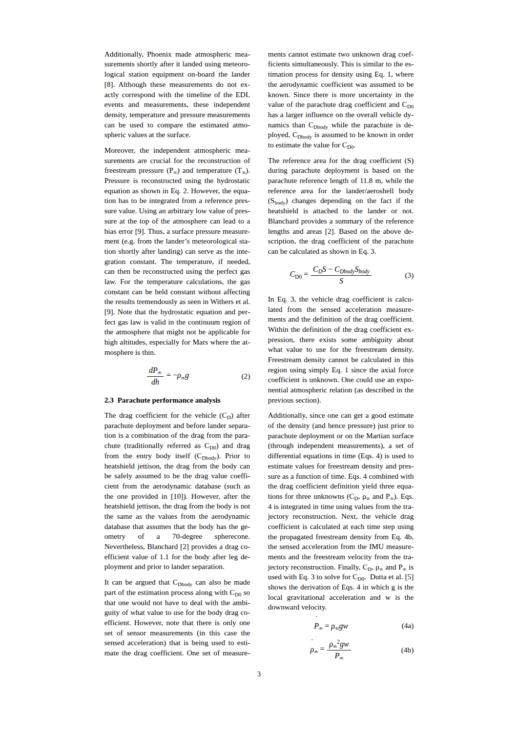Additionally, Phoenix made atmospheric measurements shortly after it landed using meteorological station equipment on-board the lander [8]. Although these measurements do not exactly correspond with the timeline of the EDL events and measurements, these independent density, temperature and pressure measurements can be used to compare the estimated atmospheric values at the surface.
Moreover, the independent atmospheric measurements are crucial for the reconstruction of freestream pressure (P∞) and temperature (T∞). Pressure is reconstructed using the hydrostatic equation as shown in Eq. 2. However, the equation has to be integrated from a reference pressure value. Using an arbitrary low value of pressure at the top of the atmosphere can lead to a bias error [9]. Thus, a surface pressure measurement (e.g. from the lander’s meteorological station shortly after landing) can serve as the integration constant. The temperature, if needed, can then be reconstructed using the perfect gas law. For the temperature calculations, the gas constant can be held constant without affecting the results tremendously as seen in Withers et al. [9]. Note that the hydrostatic equation and perfect gas law is valid in the continuum region of the atmosphere that might not be applicable for high altitudes, especially for Mars where the atmosphere is thin.
dP∞dh = −ρ∞g
(2)
2.3 Parachute performance analysis
The drag coefficient for the vehicle (CD) after parachute deployment and before lander separation is a combination of the drag from the parachute (traditionally referred as CD0) and drag from the entry body itself (CDbody). Prior to heatshield jettison, the drag from the body can be safely assumed to be the drag value coefficient from the aerodynamic database (such as the one provided in [10]). However, after the heatshield jettison, the drag from the body is not the same as the values from the aerodynamic database that assumes that the body has the geometry of a 70-degree spherecone. Nevertheless, Blanchard [2] provides a drag coefficient value of 1.1 for the body after leg deployment and prior to lander separation.
It can be argued that CDbody can also be made part of the estimation process along with CD0 so that one would not have to deal with the ambiguity of what value to use for the body drag coefficient. However, note that there is only one set of sensor measurements (in this case the sensed acceleration) that is being used to estimate the drag coefficient. One set of measurements cannot estimate two unknown drag coefficients simultaneously. This is similar to the estimation process for density using Eq. 1, where the aerodynamic coefficient was assumed to be known. Since there is more uncertainty in the value of the parachute drag coefficient and CD0 has a larger influence on the overall vehicle dynamics than CDbody while the parachute is deployed, CDbody is assumed to be known in order to estimate the value for CD0.
The reference area for the drag coefficient (S) during parachute deployment is based on the parachute reference length of 11.8 m, while the reference area for the lander/aeroshell body (Sbody) changes depending on the fact if the heatshield is attached to the lander or not. Blanchard provides a summary of the reference lengths and areas [2]. Based on the above description, the drag coefficient of the parachute can be calculated as shown in Eq. 3.
CD0 = CDS − CDbodySbody S
(3)
In Eq. 3, the vehicle drag coefficient is calculated from the sensed acceleration measurements and the definition of the drag coefficient. Within the definition of the drag coefficient expression, there exists some ambiguity about what value to use for the freestream density. Freestream density cannot be calculated in this region using simply Eq. 1 since the axial force coefficient is unknown. One could use an exponential atmospheric relation (as described in the previous section).
Additionally, since one can get a good estimate of the density (and hence pressure) just prior to parachute deployment or on the Martian surface (through independent measurements), a set of differential equations in time (Eqs. 4) is used to estimate values for freestream density and pressure as a function of time. Eqs. 4 combined with the drag coefficient definition yield three equations for three unknowns (CD, ρ∞ and P∞). Eqs. 4 is integrated in time using values from the trajectory reconstruction. Next, the vehicle drag coefficient is calculated at each time step using the propagated freestream density from Eq. 4b, the sensed acceleration from the IMU measurements and the freestream velocity from the trajectory reconstruction. Finally, CD, ρ∞ and P∞ is used with Eq. 3 to solve for CD0. Dutta et al. [5] shows the derivation of Eqs. 4 in which g is the local gravitational acceleration and w is the downward velocity.
P∞ = ρ∞gw
(4a)
ρ∞ = ρ∞2gw P∞
(4b)
3